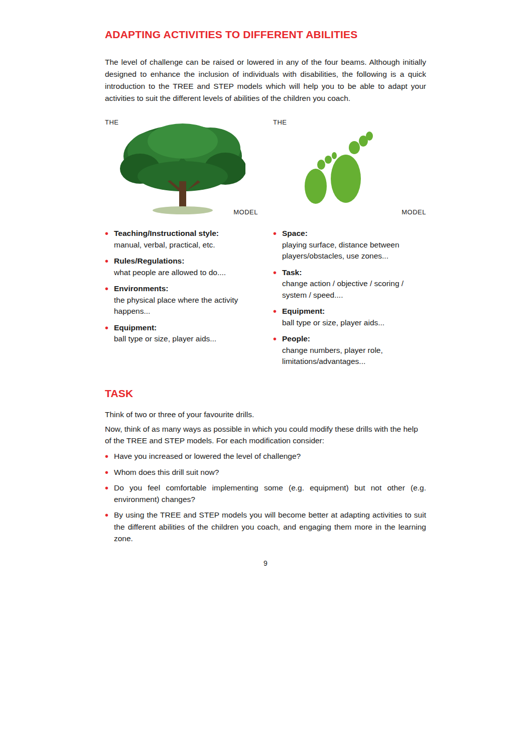ADAPTING ACTIVITIES TO DIFFERENT ABILITIES
The level of challenge can be raised or lowered in any of the four beams. Although initially designed to enhance the inclusion of individuals with disabilities, the following is a quick introduction to the TREE and STEP models which will help you to be able to adapt your activities to suit the different levels of abilities of the children you coach.
THE MODEL
Teaching/Instructional style:
manual, verbal, practical, etc.
Rules/Regulations:
what people are allowed to do....
Environments:
the physical place where the activity happens...
Equipment:
ball type or size, player aids...
THE MODEL
Space:
playing surface, distance between players/obstacles, use zones...
Task:
change action / objective / scoring / system / speed....
Equipment:
ball type or size, player aids...
People:
change numbers, player role, limitations/advantages...
TASK
Think of two or three of your favourite drills.
Now, think of as many ways as possible in which you could modify these drills with the help of the TREE and STEP models. For each modification consider:
Have you increased or lowered the level of challenge?
Whom does this drill suit now?
Do you feel comfortable implementing some (e.g. equipment) but not other (e.g. environment) changes?
By using the TREE and STEP models you will become better at adapting activities to suit the different abilities of the children you coach, and engaging them more in the learning zone.
9